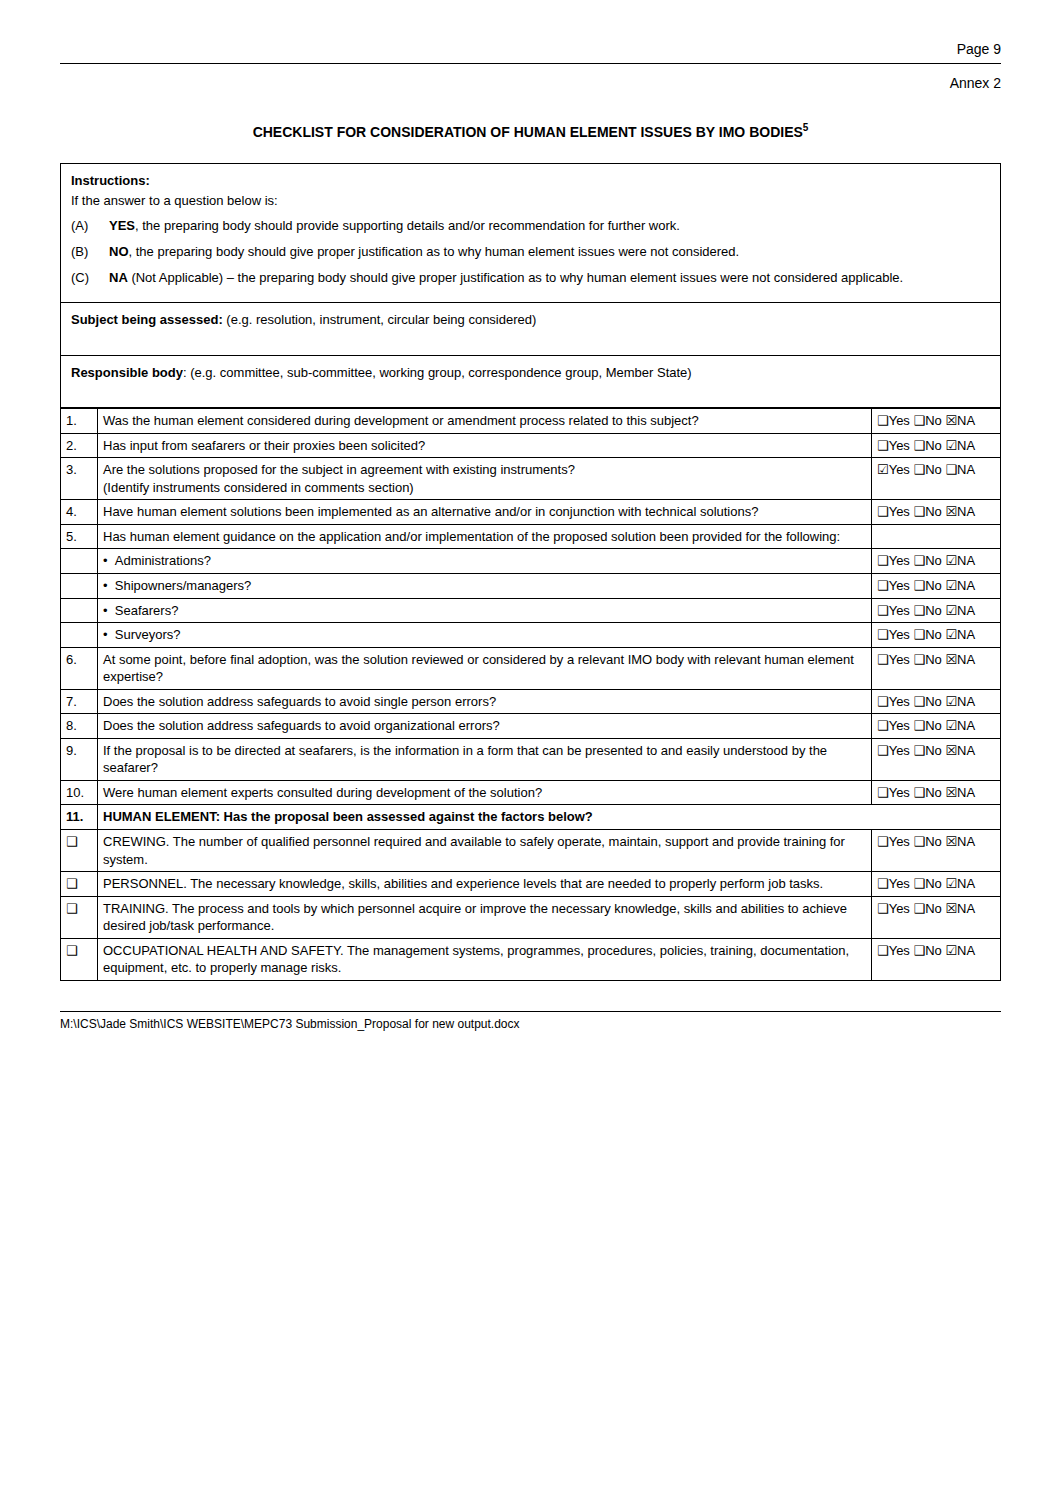Page 9
Annex 2
CHECKLIST FOR CONSIDERATION OF HUMAN ELEMENT ISSUES BY IMO BODIES5
Instructions:
If the answer to a question below is:
(A) YES, the preparing body should provide supporting details and/or recommendation for further work.
(B) NO, the preparing body should give proper justification as to why human element issues were not considered.
(C) NA (Not Applicable) – the preparing body should give proper justification as to why human element issues were not considered applicable.
Subject being assessed: (e.g. resolution, instrument, circular being considered)
Responsible body: (e.g. committee, sub-committee, working group, correspondence group, Member State)
| 1. | Was the human element considered during development or amendment process related to this subject? | ❑ Yes ❑ No ☒ NA |
| 2. | Has input from seafarers or their proxies been solicited? | ❑ Yes ❑ No ☑ NA |
| 3. | Are the solutions proposed for the subject in agreement with existing instruments? (Identify instruments considered in comments section) | ☑ Yes ❑ No ❑ NA |
| 4. | Have human element solutions been implemented as an alternative and/or in conjunction with technical solutions? | ❑ Yes ❑ No ☒ NA |
| 5. | Has human element guidance on the application and/or implementation of the proposed solution been provided for the following: | |
| | • Administrations? | ❑ Yes ❑ No ☑ NA |
| | • Shipowners/managers? | ❑ Yes ❑ No ☑ NA |
| | • Seafarers? | ❑ Yes ❑ No ☑ NA |
| | • Surveyors? | ❑ Yes ❑ No ☑ NA |
| 6. | At some point, before final adoption, was the solution reviewed or considered by a relevant IMO body with relevant human element expertise? | ❑ Yes ❑ No ☒ NA |
| 7. | Does the solution address safeguards to avoid single person errors? | ❑ Yes ❑ No ☑ NA |
| 8. | Does the solution address safeguards to avoid organizational errors? | ❑ Yes ❑ No ☑ NA |
| 9. | If the proposal is to be directed at seafarers, is the information in a form that can be presented to and easily understood by the seafarer? | ❑ Yes ❑ No ☒ NA |
| 10. | Were human element experts consulted during development of the solution? | ❑ Yes ❑ No ☒ NA |
| 11. | HUMAN ELEMENT: Has the proposal been assessed against the factors below? |
| ❑ | CREWING. The number of qualified personnel required and available to safely operate, maintain, support and provide training for system. | ❑ Yes ❑ No ☒ NA |
| ❑ | PERSONNEL. The necessary knowledge, skills, abilities and experience levels that are needed to properly perform job tasks. | ❑ Yes ❑ No ☑ NA |
| ❑ | TRAINING. The process and tools by which personnel acquire or improve the necessary knowledge, skills and abilities to achieve desired job/task performance. | ❑ Yes ❑ No ☒ NA |
| ❑ | OCCUPATIONAL HEALTH AND SAFETY. The management systems, programmes, procedures, policies, training, documentation, equipment, etc. to properly manage risks. | ❑ Yes ❑ No ☑ NA |
M:\ICS\Jade Smith\ICS WEBSITE\MEPC73 Submission_Proposal for new output.docx